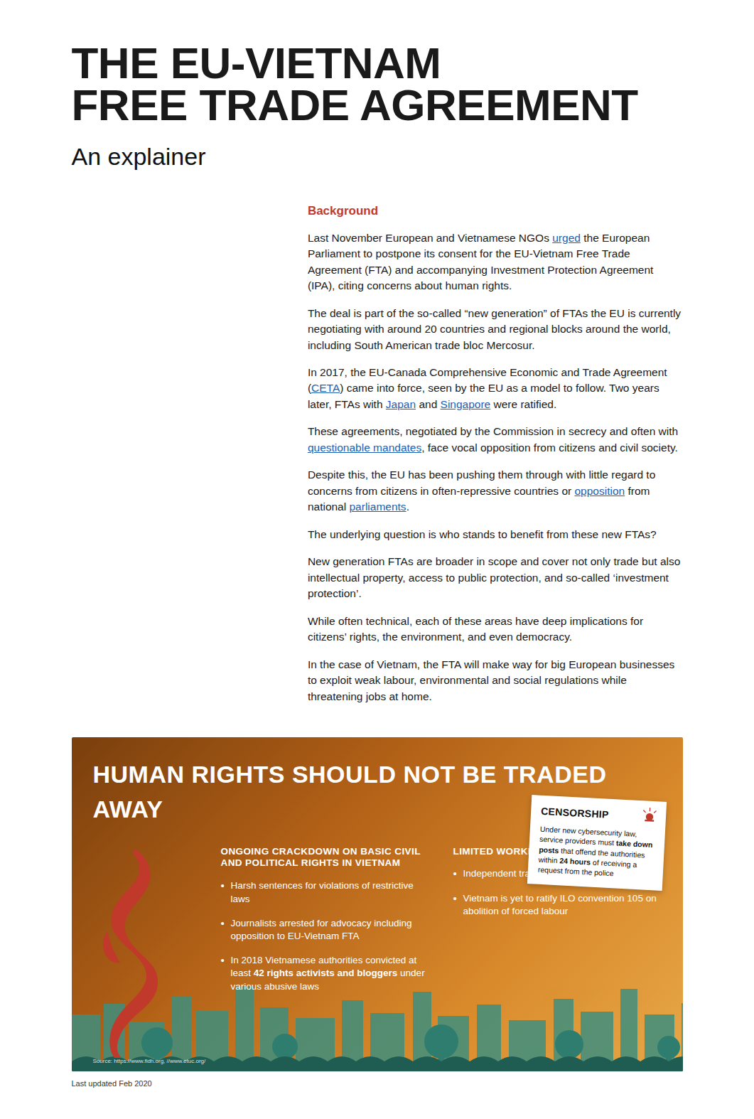The EU-Vietnam
Free Trade Agreement
An explainer
Background
Last November European and Vietnamese NGOs urged the European Parliament to postpone its consent for the EU-Vietnam Free Trade Agreement (FTA) and accompanying Investment Protection Agreement (IPA), citing concerns about human rights.
The deal is part of the so-called “new generation” of FTAs the EU is currently negotiating with around 20 countries and regional blocks around the world, including South American trade bloc Mercosur.
In 2017, the EU-Canada Comprehensive Economic and Trade Agreement (CETA) came into force, seen by the EU as a model to follow. Two years later, FTAs with Japan and Singapore were ratified.
These agreements, negotiated by the Commission in secrecy and often with questionable mandates, face vocal opposition from citizens and civil society.
Despite this, the EU has been pushing them through with little regard to concerns from citizens in often-repressive countries or opposition from national parliaments.
The underlying question is who stands to benefit from these new FTAs?
New generation FTAs are broader in scope and cover not only trade but also intellectual property, access to public protection, and so-called ‘investment protection’.
While often technical, each of these areas have deep implications for citizens’ rights, the environment, and even democracy.
In the case of Vietnam, the FTA will make way for big European businesses to exploit weak labour, environmental and social regulations while threatening jobs at home.
Human rights should not be traded away
Ongoing crackdown on basic civil
and political rights in Vietnam
Harsh sentences for violations of restrictive laws
Journalists arrested for advocacy including opposition to EU-Vietnam FTA
In 2018 Vietnamese authorities convicted at least 42 rights activists and bloggers under various abusive laws
Limited workers' rights
Independent trade unions outlawed
Vietnam is yet to ratify ILO convention 105 on abolition of forced labour
Censorship
Under new cybersecurity law, service providers must take down posts that offend the authorities within 24 hours of receiving a request from the police
Source: https://www.fidh.org, //www.etuc.org/
Last updated Feb 2020